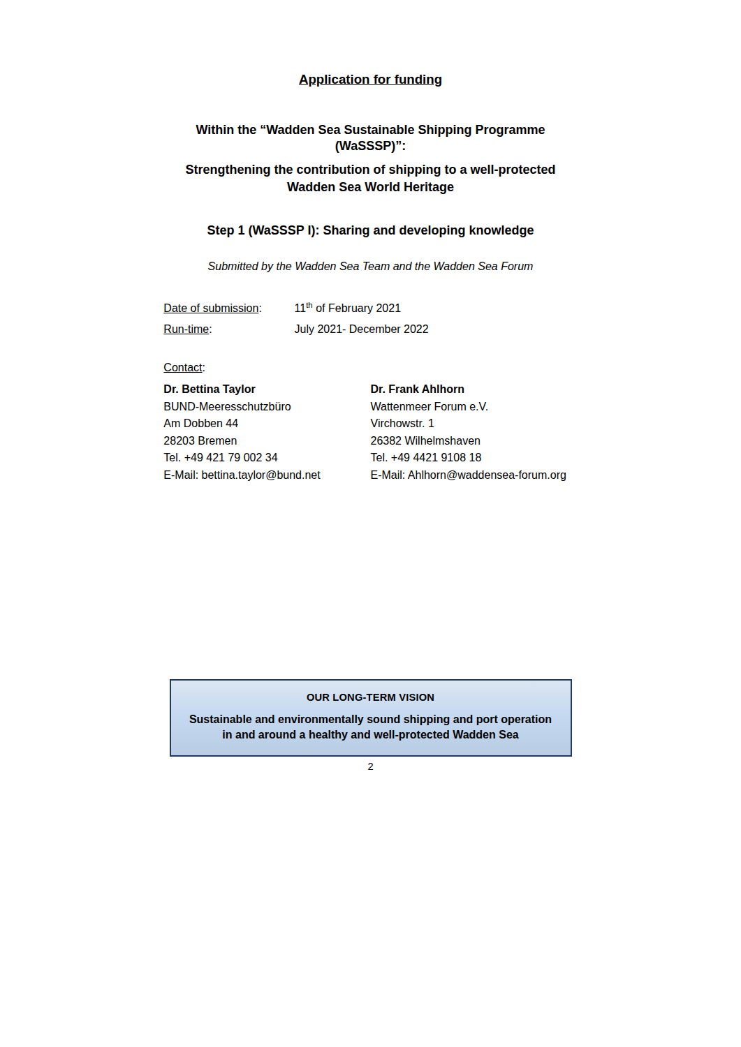Application for funding
Within the “Wadden Sea Sustainable Shipping Programme (WaSSSP)”:
Strengthening the contribution of shipping to a well-protected
Wadden Sea World Heritage
Step 1 (WaSSSP I): Sharing and developing knowledge
Submitted by the Wadden Sea Team and the Wadden Sea Forum
Date of submission:
11th of February 2021
Run-time:
July 2021- December 2022
Contact:
Dr. Bettina Taylor
BUND-Meeresschutzbüro
Am Dobben 44
28203 Bremen
Tel. +49 421 79 002 34
E-Mail: bettina.taylor@bund.net
Dr. Frank Ahlhorn
Wattenmeer Forum e.V.
Virchowstr. 1
26382 Wilhelmshaven
Tel. +49 4421 9108 18
E-Mail: Ahlhorn@waddensea-forum.org
OUR LONG-TERM VISION
Sustainable and environmentally sound shipping and port operation in and around a healthy and well-protected Wadden Sea
2